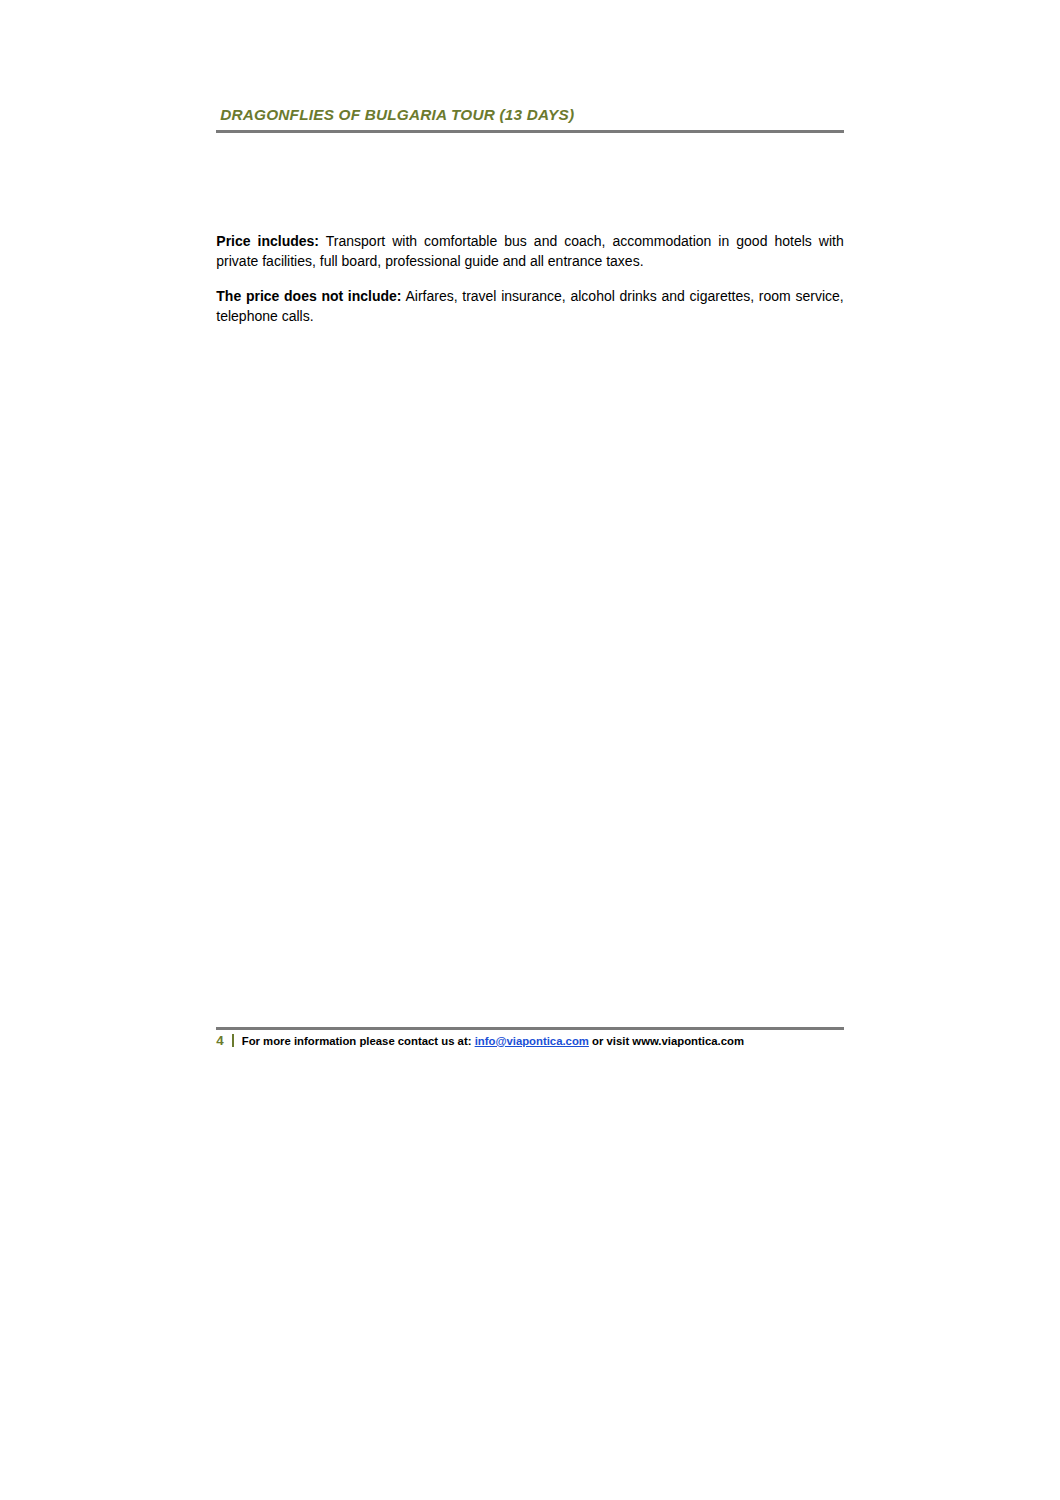DRAGONFLIES OF BULGARIA TOUR (13 DAYS)
Price includes: Transport with comfortable bus and coach, accommodation in good hotels with private facilities, full board, professional guide and all entrance taxes.
The price does not include: Airfares, travel insurance, alcohol drinks and cigarettes, room service, telephone calls.
4 For more information please contact us at: info@viapontica.com or visit www.viapontica.com